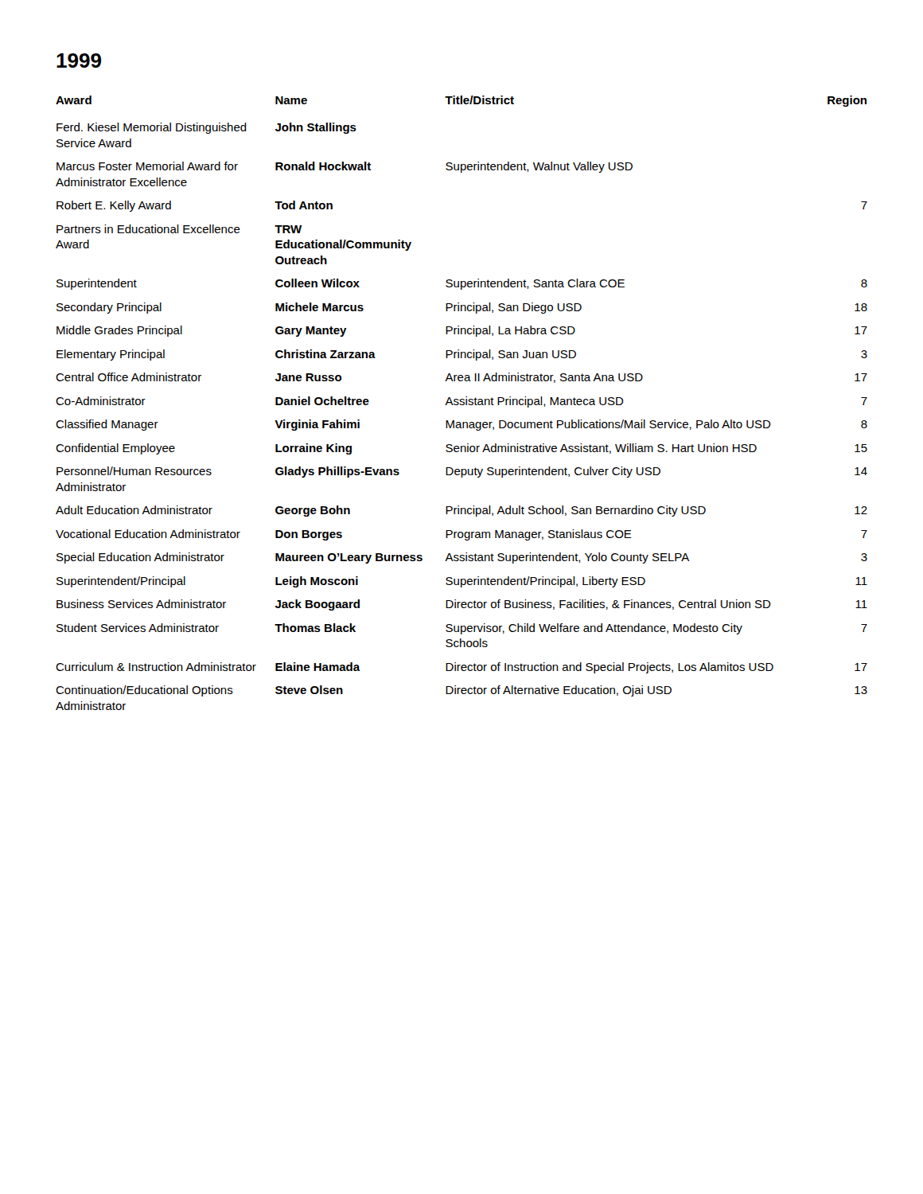1999
| Award | Name | Title/District | Region |
| --- | --- | --- | --- |
| Ferd. Kiesel Memorial Distinguished Service Award | John Stallings | | |
| Marcus Foster Memorial Award for Administrator Excellence | Ronald Hockwalt | Superintendent, Walnut Valley USD | |
| Robert E. Kelly Award | Tod Anton | | 7 |
| Partners in Educational Excellence Award | TRW Educational/Community Outreach | | |
| Superintendent | Colleen Wilcox | Superintendent, Santa Clara COE | 8 |
| Secondary Principal | Michele Marcus | Principal, San Diego USD | 18 |
| Middle Grades Principal | Gary Mantey | Principal, La Habra CSD | 17 |
| Elementary Principal | Christina Zarzana | Principal, San Juan USD | 3 |
| Central Office Administrator | Jane Russo | Area II Administrator, Santa Ana USD | 17 |
| Co-Administrator | Daniel Ocheltree | Assistant Principal, Manteca USD | 7 |
| Classified Manager | Virginia Fahimi | Manager, Document Publications/Mail Service, Palo Alto USD | 8 |
| Confidential Employee | Lorraine King | Senior Administrative Assistant, William S. Hart Union HSD | 15 |
| Personnel/Human Resources Administrator | Gladys Phillips-Evans | Deputy Superintendent, Culver City USD | 14 |
| Adult Education Administrator | George Bohn | Principal, Adult School, San Bernardino City USD | 12 |
| Vocational Education Administrator | Don Borges | Program Manager, Stanislaus COE | 7 |
| Special Education Administrator | Maureen O’Leary Burness | Assistant Superintendent, Yolo County SELPA | 3 |
| Superintendent/Principal | Leigh Mosconi | Superintendent/Principal, Liberty ESD | 11 |
| Business Services Administrator | Jack Boogaard | Director of Business, Facilities, & Finances, Central Union SD | 11 |
| Student Services Administrator | Thomas Black | Supervisor, Child Welfare and Attendance, Modesto City Schools | 7 |
| Curriculum & Instruction Administrator | Elaine Hamada | Director of Instruction and Special Projects, Los Alamitos USD | 17 |
| Continuation/Educational Options Administrator | Steve Olsen | Director of Alternative Education, Ojai USD | 13 |